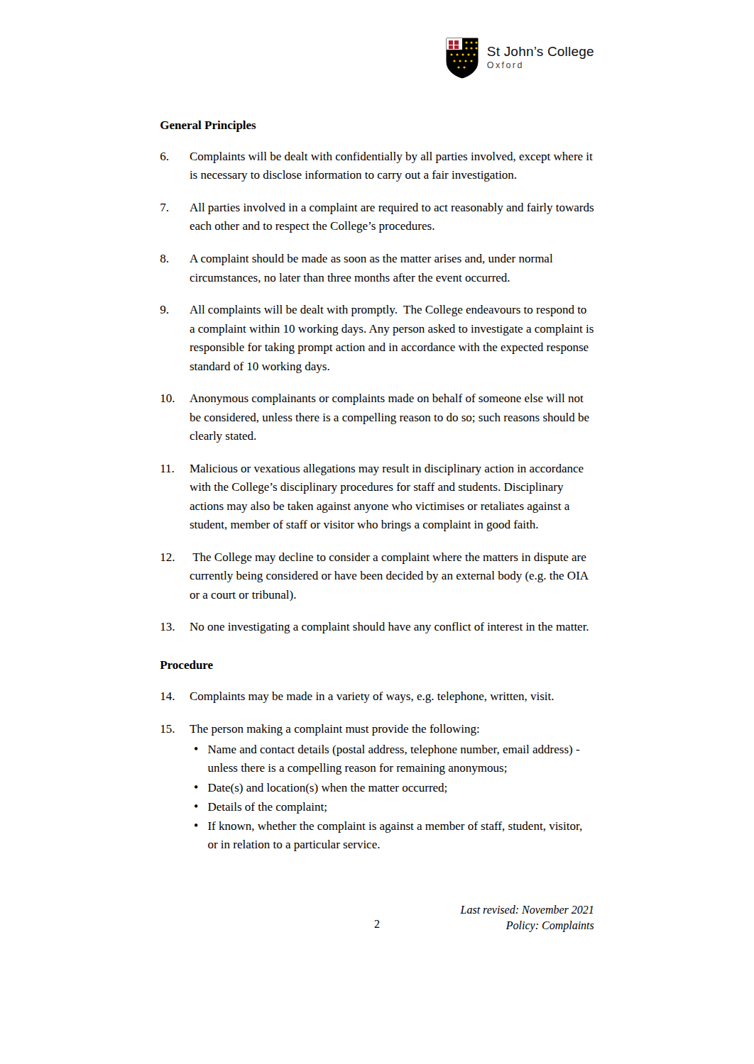St John’s College
Oxford
General Principles
6.
Complaints will be dealt with confidentially by all parties involved, except where it is necessary to disclose information to carry out a fair investigation.
7.
All parties involved in a complaint are required to act reasonably and fairly towards each other and to respect the College’s procedures.
8.
A complaint should be made as soon as the matter arises and, under normal circumstances, no later than three months after the event occurred.
9.
All complaints will be dealt with promptly. The College endeavours to respond to a complaint within 10 working days. Any person asked to investigate a complaint is responsible for taking prompt action and in accordance with the expected response standard of 10 working days.
10.
Anonymous complainants or complaints made on behalf of someone else will not be considered, unless there is a compelling reason to do so; such reasons should be clearly stated.
11.
Malicious or vexatious allegations may result in disciplinary action in accordance with the College’s disciplinary procedures for staff and students. Disciplinary actions may also be taken against anyone who victimises or retaliates against a student, member of staff or visitor who brings a complaint in good faith.
12.
The College may decline to consider a complaint where the matters in dispute are currently being considered or have been decided by an external body (e.g. the OIA or a court or tribunal).
13.
No one investigating a complaint should have any conflict of interest in the matter.
Procedure
14.
Complaints may be made in a variety of ways, e.g. telephone, written, visit.
15.
The person making a complaint must provide the following:
Name and contact details (postal address, telephone number, email address) - unless there is a compelling reason for remaining anonymous;
Date(s) and location(s) when the matter occurred;
Details of the complaint;
If known, whether the complaint is against a member of staff, student, visitor, or in relation to a particular service.
2
Last revised: November 2021
Policy: Complaints